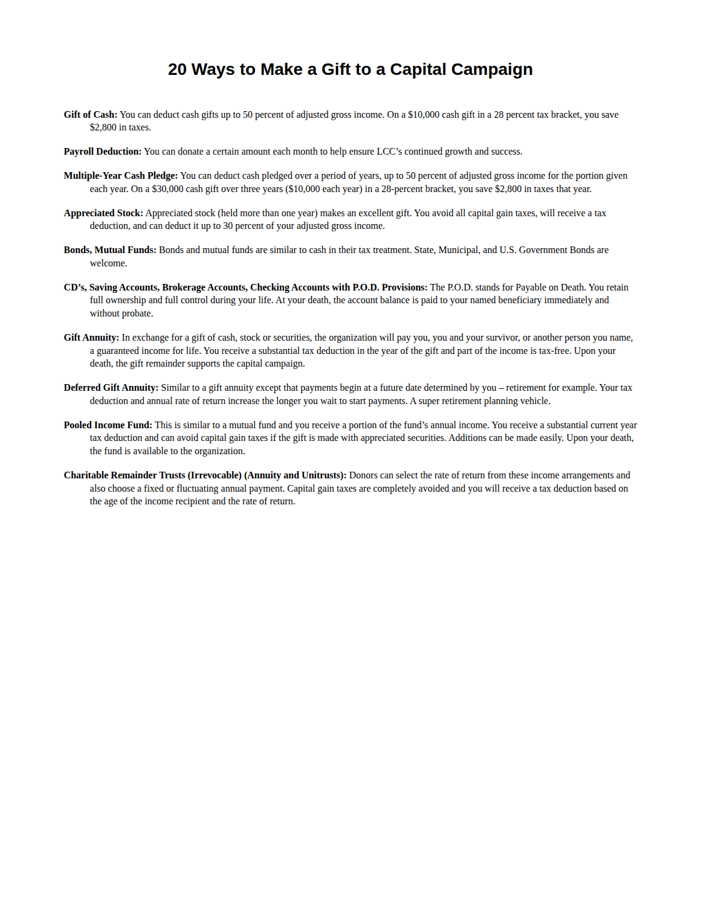20 Ways to Make a Gift to a Capital Campaign
Gift of Cash: You can deduct cash gifts up to 50 percent of adjusted gross income. On a $10,000 cash gift in a 28 percent tax bracket, you save $2,800 in taxes.
Payroll Deduction: You can donate a certain amount each month to help ensure LCC’s continued growth and success.
Multiple-Year Cash Pledge: You can deduct cash pledged over a period of years, up to 50 percent of adjusted gross income for the portion given each year. On a $30,000 cash gift over three years ($10,000 each year) in a 28-percent bracket, you save $2,800 in taxes that year.
Appreciated Stock: Appreciated stock (held more than one year) makes an excellent gift. You avoid all capital gain taxes, will receive a tax deduction, and can deduct it up to 30 percent of your adjusted gross income.
Bonds, Mutual Funds: Bonds and mutual funds are similar to cash in their tax treatment. State, Municipal, and U.S. Government Bonds are welcome.
CD’s, Saving Accounts, Brokerage Accounts, Checking Accounts with P.O.D. Provisions: The P.O.D. stands for Payable on Death. You retain full ownership and full control during your life. At your death, the account balance is paid to your named beneficiary immediately and without probate.
Gift Annuity: In exchange for a gift of cash, stock or securities, the organization will pay you, you and your survivor, or another person you name, a guaranteed income for life. You receive a substantial tax deduction in the year of the gift and part of the income is tax-free. Upon your death, the gift remainder supports the capital campaign.
Deferred Gift Annuity: Similar to a gift annuity except that payments begin at a future date determined by you – retirement for example. Your tax deduction and annual rate of return increase the longer you wait to start payments. A super retirement planning vehicle.
Pooled Income Fund: This is similar to a mutual fund and you receive a portion of the fund’s annual income. You receive a substantial current year tax deduction and can avoid capital gain taxes if the gift is made with appreciated securities. Additions can be made easily. Upon your death, the fund is available to the organization.
Charitable Remainder Trusts (Irrevocable) (Annuity and Unitrusts): Donors can select the rate of return from these income arrangements and also choose a fixed or fluctuating annual payment. Capital gain taxes are completely avoided and you will receive a tax deduction based on the age of the income recipient and the rate of return.